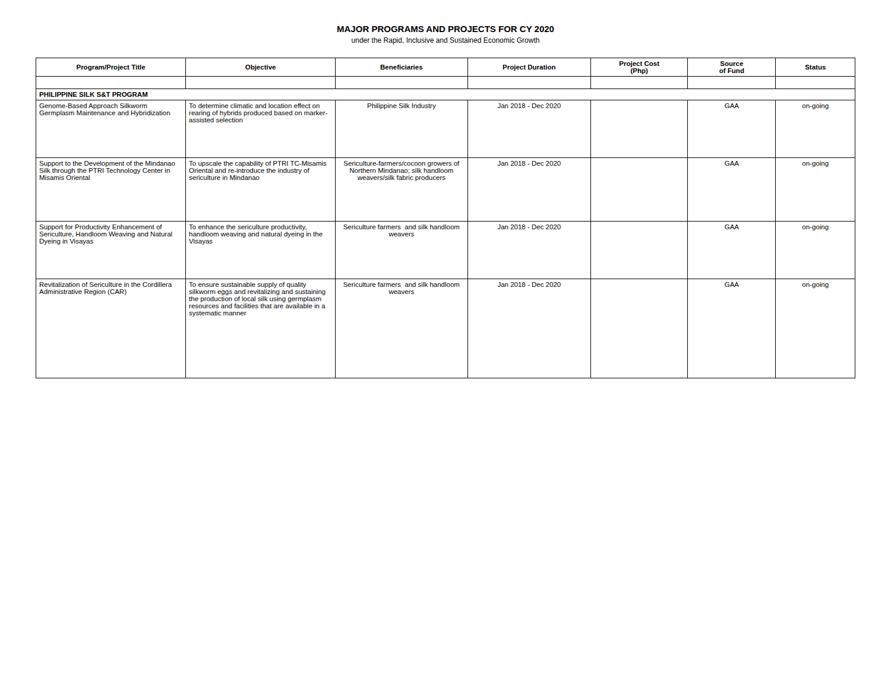MAJOR PROGRAMS AND PROJECTS FOR CY 2020
under the Rapid, Inclusive and Sustained Economic Growth
| Program/Project Title | Objective | Beneficiaries | Project Duration | Project Cost (Php) | Source of Fund | Status |
| --- | --- | --- | --- | --- | --- | --- |
| PHILIPPINE SILK S&T PROGRAM | | | | | | |
| Genome-Based Approach Silkworm Germplasm Maintenance and Hybridization | To determine climatic and location effect on rearing of hybrids produced based on marker-assisted selection | Philippine Silk Industry | Jan 2018 - Dec 2020 | | GAA | on-going |
| Support to the Development of the Mindanao Silk through the PTRI Technology Center in Misamis Oriental | To upscale the capability of PTRI TC-Misamis Oriental and re-introduce the industry of sericulture in Mindanao | Sericulture-farmers/cocoon growers of Northern Mindanao; silk handloom weavers/silk fabric producers | Jan 2018 - Dec 2020 | | GAA | on-going |
| Support for Productivity Enhancement of Sericulture, Handloom Weaving and Natural Dyeing in Visayas | To enhance the sericulture productivity, handloom weaving and natural dyeing in the Visayas | Sericulture farmers and silk handloom weavers | Jan 2018 - Dec 2020 | | GAA | on-going |
| Revitalization of Sericulture in the Cordillera Administrative Region (CAR) | To ensure sustainable supply of quality silkworm eggs and revitalizing and sustaining the production of local silk using germplasm resources and facilities that are available in a systematic manner | Sericulture farmers and silk handloom weavers | Jan 2018 - Dec 2020 | | GAA | on-going |